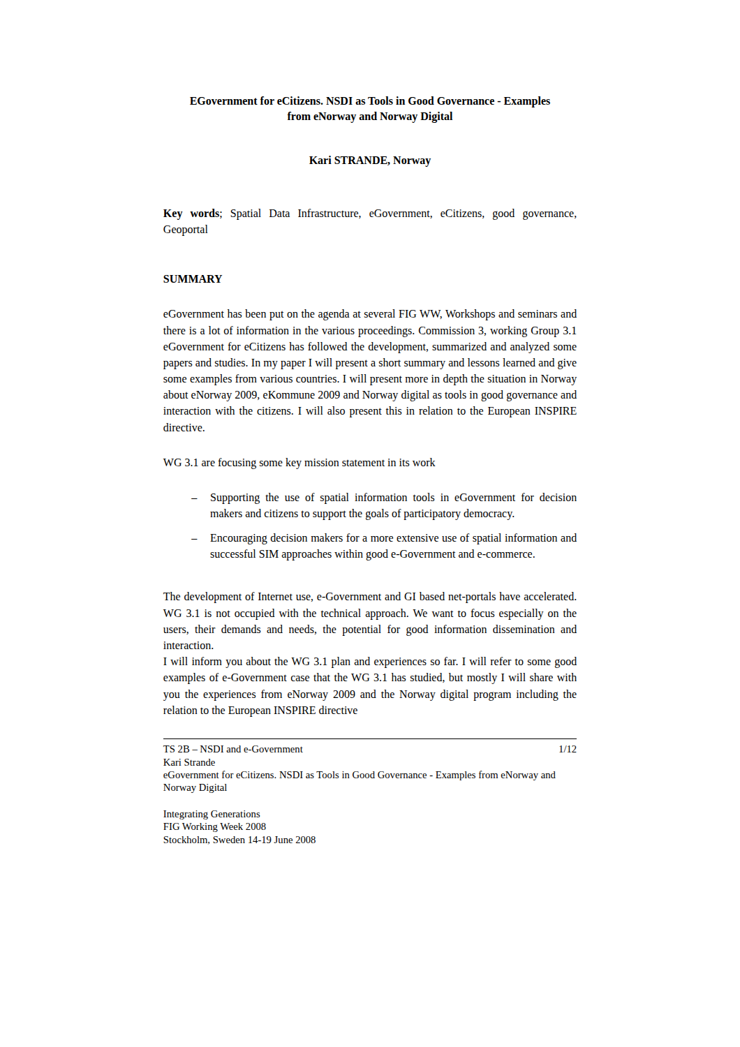EGovernment for eCitizens. NSDI as Tools in Good Governance - Examples
from eNorway and Norway Digital
Kari STRANDE, Norway
Key words; Spatial Data Infrastructure, eGovernment, eCitizens, good governance, Geoportal
SUMMARY
eGovernment has been put on the agenda at several FIG WW, Workshops and seminars and there is a lot of information in the various proceedings. Commission 3, working Group 3.1 eGovernment for eCitizens has followed the development, summarized and analyzed some papers and studies. In my paper I will present a short summary and lessons learned and give some examples from various countries. I will present more in depth the situation in Norway about eNorway 2009, eKommune 2009 and Norway digital as tools in good governance and interaction with the citizens. I will also present this in relation to the European INSPIRE directive.
WG 3.1 are focusing some key mission statement in its work
Supporting the use of spatial information tools in eGovernment for decision makers and citizens to support the goals of participatory democracy.
Encouraging decision makers for a more extensive use of spatial information and successful SIM approaches within good e-Government and e-commerce.
The development of Internet use, e-Government and GI based net-portals have accelerated. WG 3.1 is not occupied with the technical approach. We want to focus especially on the users, their demands and needs, the potential for good information dissemination and interaction.
I will inform you about the WG 3.1 plan and experiences so far. I will refer to some good examples of e-Government case that the WG 3.1 has studied, but mostly I will share with you the experiences from eNorway 2009 and the Norway digital program including the relation to the European INSPIRE directive
1/12
TS 2B – NSDI and e-Government
Kari Strande
eGovernment for eCitizens. NSDI as Tools in Good Governance - Examples from eNorway and Norway Digital
Integrating Generations
FIG Working Week 2008
Stockholm, Sweden 14-19 June 2008